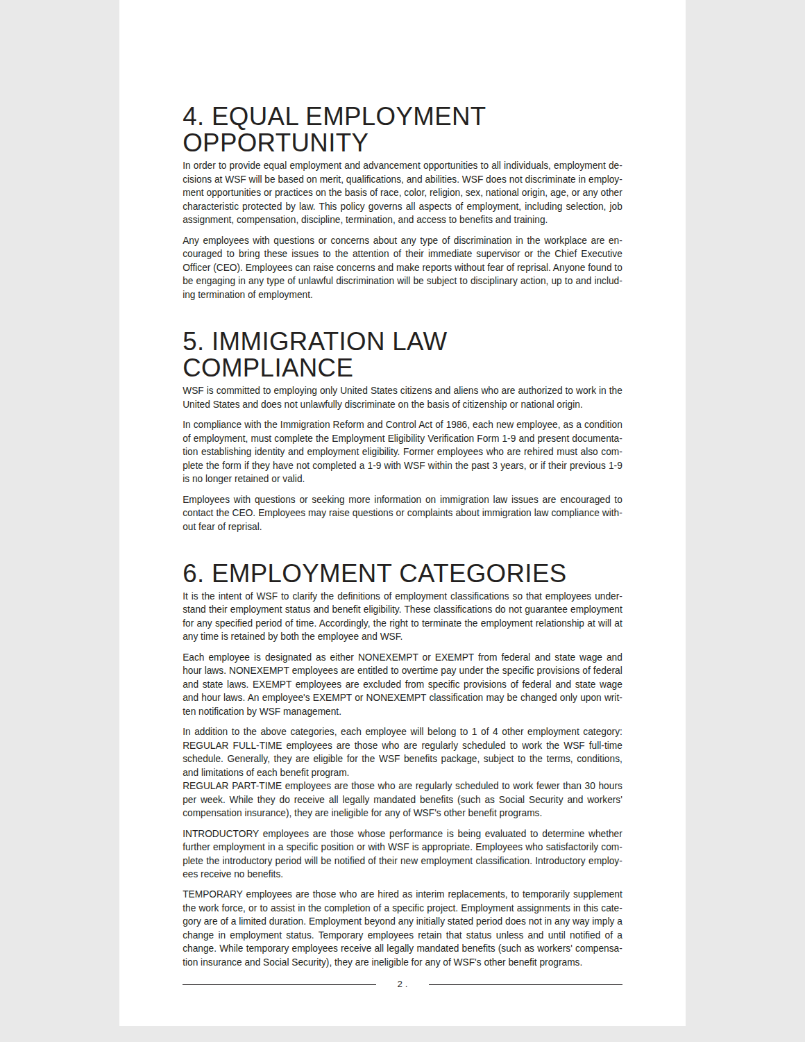4. EQUAL EMPLOYMENT OPPORTUNITY
In order to provide equal employment and advancement opportunities to all individuals, employment decisions at WSF will be based on merit, qualifications, and abilities. WSF does not discriminate in employment opportunities or practices on the basis of race, color, religion, sex, national origin, age, or any other characteristic protected by law. This policy governs all aspects of employment, including selection, job assignment, compensation, discipline, termination, and access to benefits and training.
Any employees with questions or concerns about any type of discrimination in the workplace are encouraged to bring these issues to the attention of their immediate supervisor or the Chief Executive Officer (CEO). Employees can raise concerns and make reports without fear of reprisal. Anyone found to be engaging in any type of unlawful discrimination will be subject to disciplinary action, up to and including termination of employment.
5. IMMIGRATION LAW COMPLIANCE
WSF is committed to employing only United States citizens and aliens who are authorized to work in the United States and does not unlawfully discriminate on the basis of citizenship or national origin.
In compliance with the Immigration Reform and Control Act of 1986, each new employee, as a condition of employment, must complete the Employment Eligibility Verification Form 1-9 and present documentation establishing identity and employment eligibility. Former employees who are rehired must also complete the form if they have not completed a 1-9 with WSF within the past 3 years, or if their previous 1-9 is no longer retained or valid.
Employees with questions or seeking more information on immigration law issues are encouraged to contact the CEO. Employees may raise questions or complaints about immigration law compliance without fear of reprisal.
6. EMPLOYMENT CATEGORIES
It is the intent of WSF to clarify the definitions of employment classifications so that employees understand their employment status and benefit eligibility. These classifications do not guarantee employment for any specified period of time. Accordingly, the right to terminate the employment relationship at will at any time is retained by both the employee and WSF.
Each employee is designated as either NONEXEMPT or EXEMPT from federal and state wage and hour laws. NONEXEMPT employees are entitled to overtime pay under the specific provisions of federal and state laws. EXEMPT employees are excluded from specific provisions of federal and state wage and hour laws. An employee's EXEMPT or NONEXEMPT classification may be changed only upon written notification by WSF management.
In addition to the above categories, each employee will belong to 1 of 4 other employment category: REGULAR FULL-TIME employees are those who are regularly scheduled to work the WSF full-time schedule. Generally, they are eligible for the WSF benefits package, subject to the terms, conditions, and limitations of each benefit program.
REGULAR PART-TIME employees are those who are regularly scheduled to work fewer than 30 hours per week. While they do receive all legally mandated benefits (such as Social Security and workers' compensation insurance), they are ineligible for any of WSF's other benefit programs.
INTRODUCTORY employees are those whose performance is being evaluated to determine whether further employment in a specific position or with WSF is appropriate. Employees who satisfactorily complete the introductory period will be notified of their new employment classification. Introductory employees receive no benefits.
TEMPORARY employees are those who are hired as interim replacements, to temporarily supplement the work force, or to assist in the completion of a specific project. Employment assignments in this category are of a limited duration. Employment beyond any initially stated period does not in any way imply a change in employment status. Temporary employees retain that status unless and until notified of a change. While temporary employees receive all legally mandated benefits (such as workers' compensation insurance and Social Security), they are ineligible for any of WSF's other benefit programs.
2 .